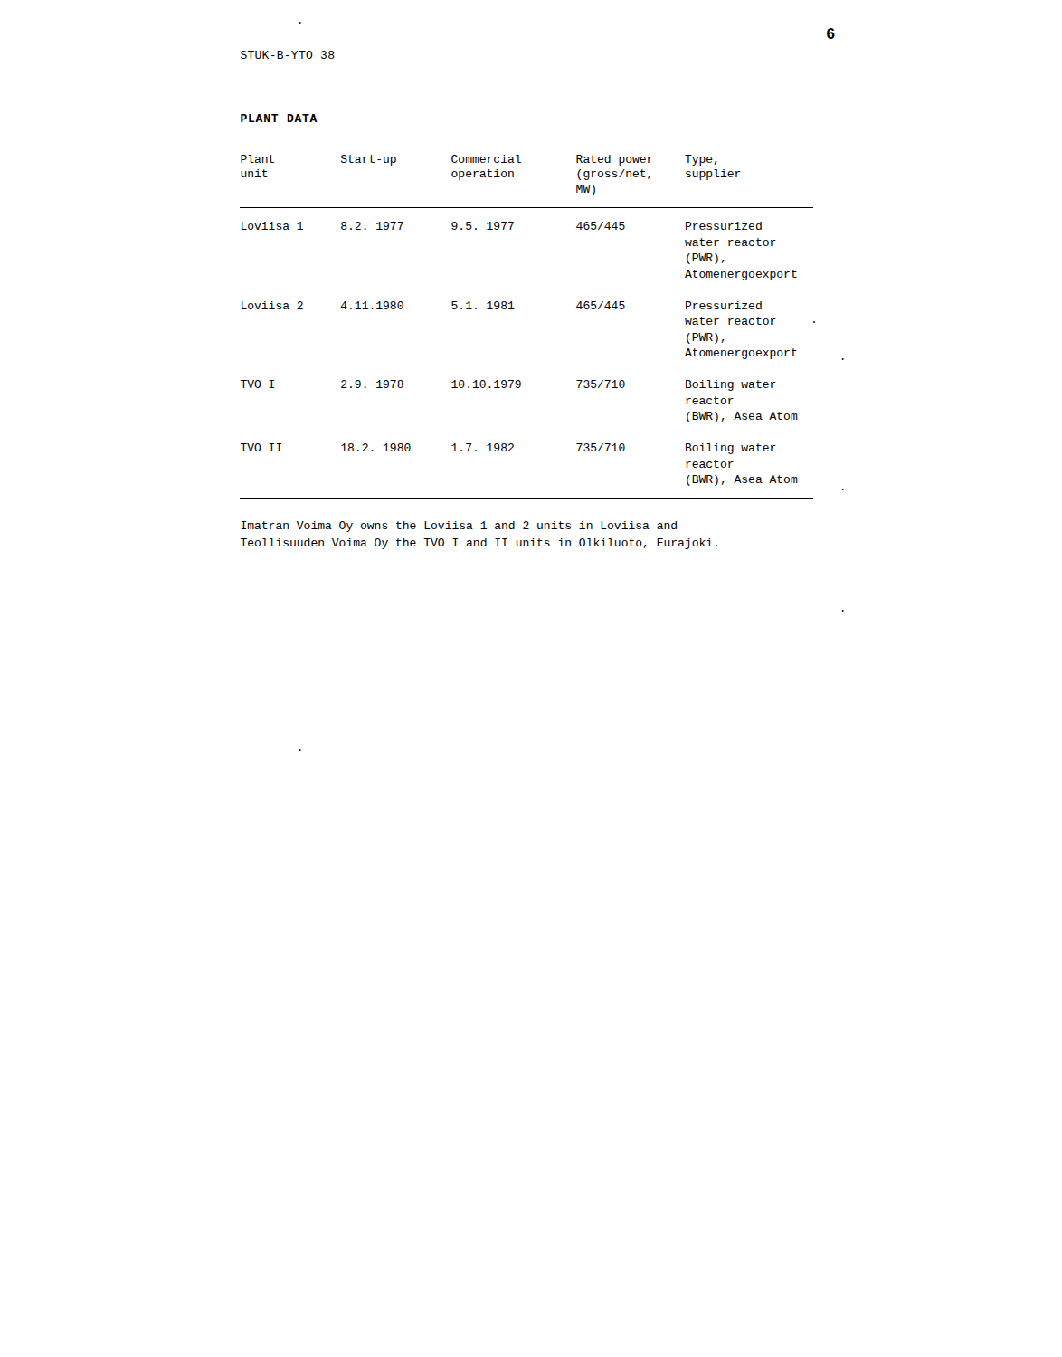6
·
STUK-B-YTO 38
PLANT DATA
| Plant unit | Start-up | Commercial operation | Rated power (gross/net, MW) | Type, supplier |
| --- | --- | --- | --- | --- |
| Loviisa 1 | 8.2. 1977 | 9.5. 1977 | 465/445 | Pressurized water reactor (PWR), Atomenergoexport |
| Loviisa 2 | 4.11.1980 | 5.1. 1981 | 465/445 | Pressurized water reactor (PWR), Atomenergoexport |
| TVO I | 2.9. 1978 | 10.10.1979 | 735/710 | Boiling water reactor (BWR), Asea Atom |
| TVO II | 18.2. 1980 | 1.7. 1982 | 735/710 | Boiling water reactor (BWR), Asea Atom |
·
Imatran Voima Oy owns the Loviisa 1 and 2 units in Loviisa and
Teollisuuden Voima Oy the TVO I and II units in Olkiluoto, Eurajoki.
· · · ·